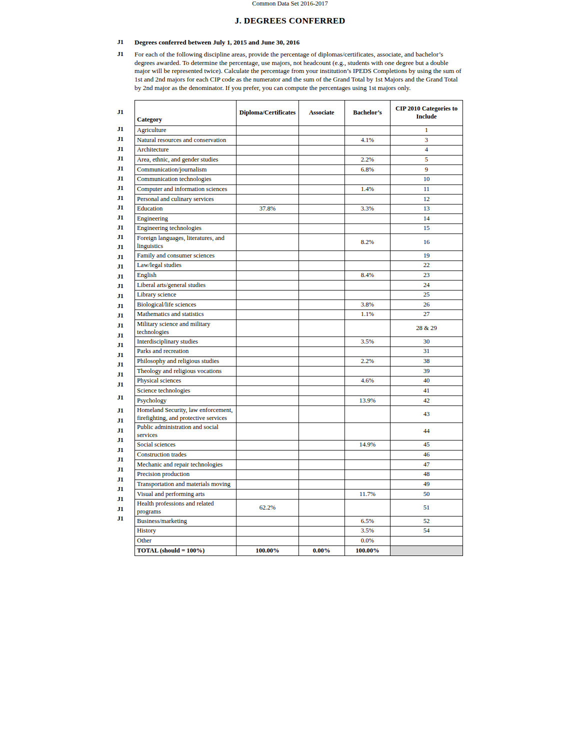Common Data Set 2016-2017
J. DEGREES CONFERRED
J1
Degrees conferred between July 1, 2015 and June 30, 2016
J1
For each of the following discipline areas, provide the percentage of diplomas/certificates, associate, and bachelor’s degrees awarded. To determine the percentage, use majors, not headcount (e.g., students with one degree but a double major will be represented twice). Calculate the percentage from your institution’s IPEDS Completions by using the sum of 1st and 2nd majors for each CIP code as the numerator and the sum of the Grand Total by 1st Majors and the Grand Total by 2nd major as the denominator. If you prefer, you can compute the percentages using 1st majors only.
J1 J1 J1 J1 J1 J1 J1 J1 J1 J1 J1 J1 J1 J1 J1 J1 J1 J1 J1 J1 J1 J1 J1 J1 J1 J1 J1 J1 J1 J1 J1 J1 J1 J1 J1 J1 J1 J1 J1 J1 J1
| Category | Diploma/Certificates | Associate | Bachelor’s | CIP 2010 Categories to Include |
| --- | --- | --- | --- | --- |
| Agriculture | | | | 1 |
| Natural resources and conservation | | | 4.1% | 3 |
| Architecture | | | | 4 |
| Area, ethnic, and gender studies | | | 2.2% | 5 |
| Communication/journalism | | | 6.8% | 9 |
| Communication technologies | | | | 10 |
| Computer and information sciences | | | 1.4% | 11 |
| Personal and culinary services | | | | 12 |
| Education | 37.8% | | 3.3% | 13 |
| Engineering | | | | 14 |
| Engineering technologies | | | | 15 |
| Foreign languages, literatures, and linguistics | | | 8.2% | 16 |
| Family and consumer sciences | | | | 19 |
| Law/legal studies | | | | 22 |
| English | | | 8.4% | 23 |
| Liberal arts/general studies | | | | 24 |
| Library science | | | | 25 |
| Biological/life sciences | | | 3.8% | 26 |
| Mathematics and statistics | | | 1.1% | 27 |
| Military science and military technologies | | | | 28 & 29 |
| Interdisciplinary studies | | | 3.5% | 30 |
| Parks and recreation | | | | 31 |
| Philosophy and religious studies | | | 2.2% | 38 |
| Theology and religious vocations | | | | 39 |
| Physical sciences | | | 4.6% | 40 |
| Science technologies | | | | 41 |
| Psychology | | | 13.9% | 42 |
| Homeland Security, law enforcement, firefighting, and protective services | | | | 43 |
| Public administration and social services | | | | 44 |
| Social sciences | | | 14.9% | 45 |
| Construction trades | | | | 46 |
| Mechanic and repair technologies | | | | 47 |
| Precision production | | | | 48 |
| Transportation and materials moving | | | | 49 |
| Visual and performing arts | | | 11.7% | 50 |
| Health professions and related programs | 62.2% | | | 51 |
| Business/marketing | | | 6.5% | 52 |
| History | | | 3.5% | 54 |
| Other | | | 0.0% | |
| TOTAL (should = 100%) | 100.00% | 0.00% | 100.00% | |